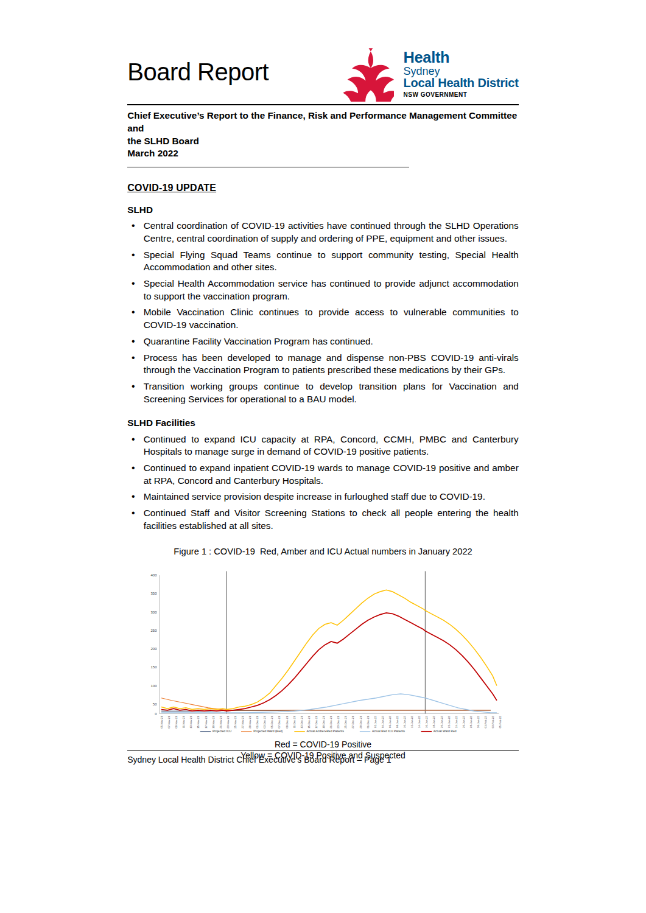Board Report
Health
Sydney
Local Health District
NSW GOVERNMENT
Chief Executive’s Report to the Finance, Risk and Performance Management Committee and the SLHD Board March 2022
COVID-19 UPDATE
SLHD
Central coordination of COVID-19 activities have continued through the SLHD Operations Centre, central coordination of supply and ordering of PPE, equipment and other issues.
Special Flying Squad Teams continue to support community testing, Special Health Accommodation and other sites.
Special Health Accommodation service has continued to provide adjunct accommodation to support the vaccination program.
Mobile Vaccination Clinic continues to provide access to vulnerable communities to COVID-19 vaccination.
Quarantine Facility Vaccination Program has continued.
Process has been developed to manage and dispense non-PBS COVID-19 anti-virals through the Vaccination Program to patients prescribed these medications by their GPs.
Transition working groups continue to develop transition plans for Vaccination and Screening Services for operational to a BAU model.
SLHD Facilities
Continued to expand ICU capacity at RPA, Concord, CCMH, PMBC and Canterbury Hospitals to manage surge in demand of COVID-19 positive patients.
Continued to expand inpatient COVID-19 wards to manage COVID-19 positive and amber at RPA, Concord and Canterbury Hospitals.
Maintained service provision despite increase in furloughed staff due to COVID-19.
Continued Staff and Visitor Screening Stations to check all people entering the health facilities established at all sites.
Figure 1 : COVID-19 Red, Amber and ICU Actual numbers in January 2022
400 350 300 250 200 150 100 50 0 05-Nov-21 07-Nov-21 09-Nov-21 11-Nov-21 13-Nov-21 15-Nov-21 17-Nov-21 19-Nov-21 21-Nov-21 23-Nov-21 25-Nov-21 27-Nov-21 29-Nov-21 01-Dec-21 03-Dec-21 05-Dec-21 07-Dec-21 09-Dec-21 11-Dec-21 13-Dec-21 15-Dec-21 17-Dec-21 19-Dec-21 21-Dec-21 23-Dec-21 25-Dec-21 27-Dec-21 29-Dec-21 31-Dec-21 02-Jan-22 04-Jan-22 06-Jan-22 08-Jan-22 10-Jan-22 12-Jan-22 14-Jan-22 16-Jan-22 18-Jan-22 20-Jan-22 22-Jan-22 24-Jan-22 26-Jan-22 28-Jan-22 30-Jan-22 01-Feb-22 03-Feb-22 05-Feb-22 Projected ICU Projected Ward (Red) Actual Amber+Red Patients Actual Red ICU Patients Actual Ward Red
Red = COVID-19 Positive
Yellow = COVID-19 Positive and Suspected
Sydney Local Health District Chief Executive’s Board Report – Page 1